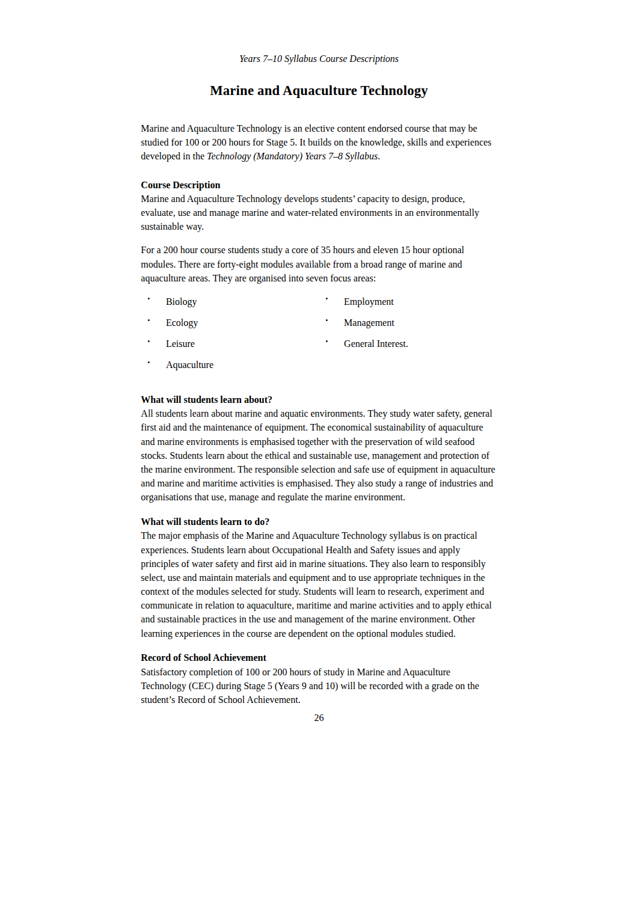Years 7–10 Syllabus Course Descriptions
Marine and Aquaculture Technology
Marine and Aquaculture Technology is an elective content endorsed course that may be studied for 100 or 200 hours for Stage 5. It builds on the knowledge, skills and experiences developed in the Technology (Mandatory) Years 7–8 Syllabus.
Course Description
Marine and Aquaculture Technology develops students’ capacity to design, produce, evaluate, use and manage marine and water-related environments in an environmentally sustainable way.
For a 200 hour course students study a core of 35 hours and eleven 15 hour optional modules. There are forty-eight modules available from a broad range of marine and aquaculture areas. They are organised into seven focus areas:
| Biology Ecology Leisure Aquaculture | Employment Management General Interest. |
What will students learn about?
All students learn about marine and aquatic environments. They study water safety, general first aid and the maintenance of equipment. The economical sustainability of aquaculture and marine environments is emphasised together with the preservation of wild seafood stocks. Students learn about the ethical and sustainable use, management and protection of the marine environment. The responsible selection and safe use of equipment in aquaculture and marine and maritime activities is emphasised. They also study a range of industries and organisations that use, manage and regulate the marine environment.
What will students learn to do?
The major emphasis of the Marine and Aquaculture Technology syllabus is on practical experiences. Students learn about Occupational Health and Safety issues and apply principles of water safety and first aid in marine situations. They also learn to responsibly select, use and maintain materials and equipment and to use appropriate techniques in the context of the modules selected for study. Students will learn to research, experiment and communicate in relation to aquaculture, maritime and marine activities and to apply ethical and sustainable practices in the use and management of the marine environment. Other learning experiences in the course are dependent on the optional modules studied.
Record of School Achievement
Satisfactory completion of 100 or 200 hours of study in Marine and Aquaculture Technology (CEC) during Stage 5 (Years 9 and 10) will be recorded with a grade on the student’s Record of School Achievement.
26